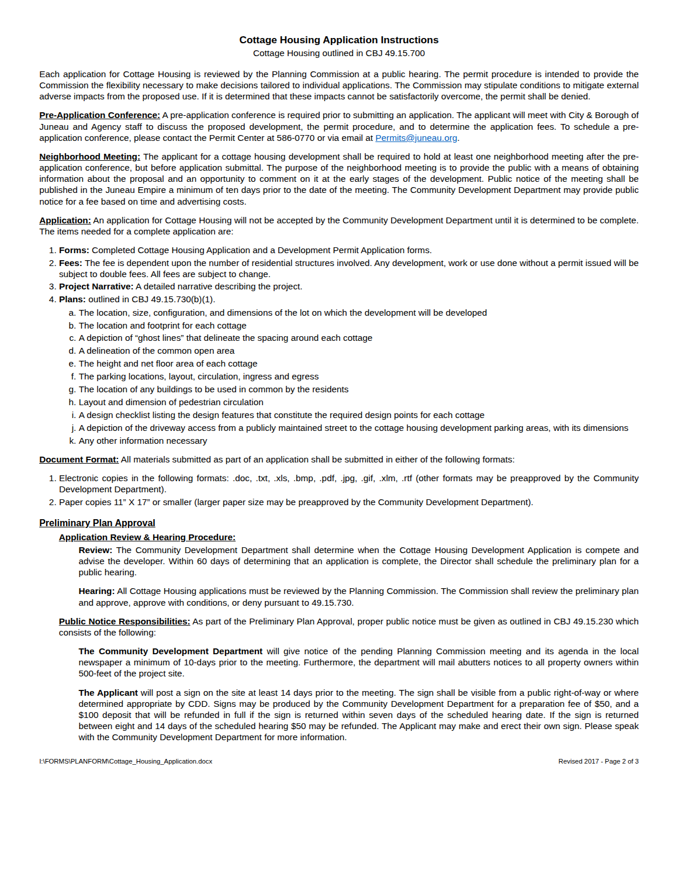Cottage Housing Application Instructions
Cottage Housing outlined in CBJ 49.15.700
Each application for Cottage Housing is reviewed by the Planning Commission at a public hearing. The permit procedure is intended to provide the Commission the flexibility necessary to make decisions tailored to individual applications. The Commission may stipulate conditions to mitigate external adverse impacts from the proposed use. If it is determined that these impacts cannot be satisfactorily overcome, the permit shall be denied.
Pre-Application Conference: A pre-application conference is required prior to submitting an application. The applicant will meet with City & Borough of Juneau and Agency staff to discuss the proposed development, the permit procedure, and to determine the application fees. To schedule a pre-application conference, please contact the Permit Center at 586-0770 or via email at Permits@juneau.org.
Neighborhood Meeting: The applicant for a cottage housing development shall be required to hold at least one neighborhood meeting after the pre-application conference, but before application submittal. The purpose of the neighborhood meeting is to provide the public with a means of obtaining information about the proposal and an opportunity to comment on it at the early stages of the development. Public notice of the meeting shall be published in the Juneau Empire a minimum of ten days prior to the date of the meeting. The Community Development Department may provide public notice for a fee based on time and advertising costs.
Application: An application for Cottage Housing will not be accepted by the Community Development Department until it is determined to be complete. The items needed for a complete application are:
Forms: Completed Cottage Housing Application and a Development Permit Application forms.
Fees: The fee is dependent upon the number of residential structures involved. Any development, work or use done without a permit issued will be subject to double fees. All fees are subject to change.
Project Narrative: A detailed narrative describing the project.
Plans: outlined in CBJ 49.15.730(b)(1).
The location, size, configuration, and dimensions of the lot on which the development will be developed
The location and footprint for each cottage
A depiction of “ghost lines” that delineate the spacing around each cottage
A delineation of the common open area
The height and net floor area of each cottage
The parking locations, layout, circulation, ingress and egress
The location of any buildings to be used in common by the residents
Layout and dimension of pedestrian circulation
A design checklist listing the design features that constitute the required design points for each cottage
A depiction of the driveway access from a publicly maintained street to the cottage housing development parking areas, with its dimensions
Any other information necessary
Document Format: All materials submitted as part of an application shall be submitted in either of the following formats:
Electronic copies in the following formats: .doc, .txt, .xls, .bmp, .pdf, .jpg, .gif, .xlm, .rtf (other formats may be preapproved by the Community Development Department).
Paper copies 11” X 17” or smaller (larger paper size may be preapproved by the Community Development Department).
Preliminary Plan Approval
Application Review & Hearing Procedure:
Review: The Community Development Department shall determine when the Cottage Housing Development Application is compete and advise the developer. Within 60 days of determining that an application is complete, the Director shall schedule the preliminary plan for a public hearing.
Hearing: All Cottage Housing applications must be reviewed by the Planning Commission. The Commission shall review the preliminary plan and approve, approve with conditions, or deny pursuant to 49.15.730.
Public Notice Responsibilities: As part of the Preliminary Plan Approval, proper public notice must be given as outlined in CBJ 49.15.230 which consists of the following:
The Community Development Department will give notice of the pending Planning Commission meeting and its agenda in the local newspaper a minimum of 10-days prior to the meeting. Furthermore, the department will mail abutters notices to all property owners within 500-feet of the project site.
The Applicant will post a sign on the site at least 14 days prior to the meeting. The sign shall be visible from a public right-of-way or where determined appropriate by CDD. Signs may be produced by the Community Development Department for a preparation fee of $50, and a $100 deposit that will be refunded in full if the sign is returned within seven days of the scheduled hearing date. If the sign is returned between eight and 14 days of the scheduled hearing $50 may be refunded. The Applicant may make and erect their own sign. Please speak with the Community Development Department for more information.
I:\FORMS\PLANFORM\Cottage_Housing_Application.docx Revised 2017 - Page 2 of 3